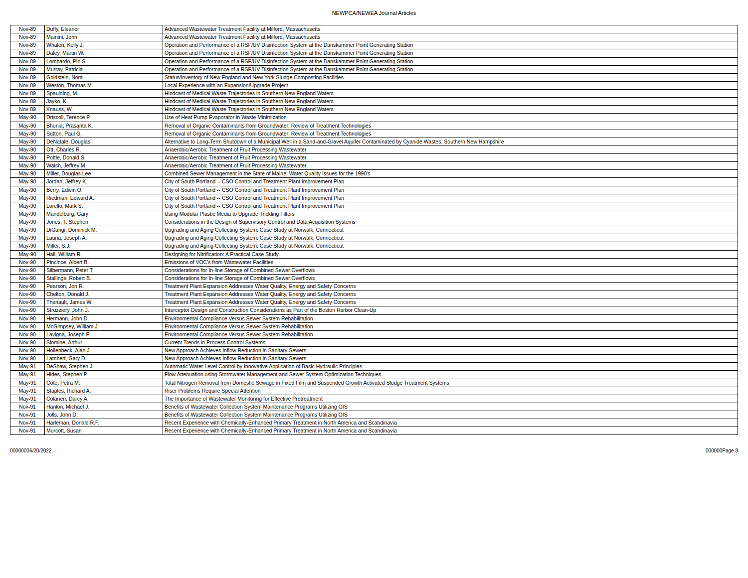NEWPCA/NEWEA Journal Articles
| Nov-89 | Duffy, Eleanor | Advanced Wastewater Treatment Facility at Milford, Massachusetts |
| Nov-89 | Mainini, John | Advanced Wastewater Treatment Facility at Milford, Massachusetts |
| Nov-89 | Whalen, Kelly J. | Operation and Performance of a RSF/UV Disinfection System at the Danskammer Point Generating Station |
| Nov-89 | Daley, Martin W. | Operation and Performance of a RSF/UV Disinfection System at the Danskammer Point Generating Station |
| Nov-89 | Lombardo, Pio S. | Operation and Performance of a RSF/UV Disinfection System at the Danskammer Point Generating Station |
| Nov-89 | Murray, Patricia | Operation and Performance of a RSF/UV Disinfection System at the Danskammer Point Generating Station |
| Nov-89 | Goldstein, Nora | Status/Inventory of New England and New York Sludge Composting Facilities |
| Nov-89 | Weston, Thomas M. | Local Experience with an Expansion/Upgrade Project |
| Nov-89 | Spaulding, M. | Hindcast of Medical Waste Trajectories in Southern New England Waters |
| Nov-89 | Jayko, K. | Hindcast of Medical Waste Trajectories in Southern New England Waters |
| Nov-89 | Knauss, W. | Hindcast of Medical Waste Trajectories in Southern New England Waters |
| May-90 | Driscoll, Terence P. | Use of Heat Pump Evaporator in Waste Minimization |
| May-90 | Bhunia, Prasanta K. | Removal of Organic Contaminants from Groundwater; Review of Treatment Technologies |
| May-90 | Sutton, Paul G. | Removal of Organic Contaminants from Groundwater; Review of Treatment Technologies |
| May-90 | DeNatale, Douglas | Alternative to Long-Term Shutdown of a Municipal Well in a Sand-and-Gravel Aquifer Contaminated by Cyanide Wastes, Southern New Hampshire |
| May-90 | Ott, Charles R. | Anaerobic/Aerobic Treatment of Fruit Processing Wastewater |
| May-90 | Pottle, Donald S. | Anaerobic/Aerobic Treatment of Fruit Processing Wastewater |
| May-90 | Walsh, Jeffrey M. | Anaerobic/Aerobic Treatment of Fruit Processing Wastewater |
| May-90 | Miller, Douglas Lee | Combined Sewer Management in the State of Maine: Water Quality Issues for the 1990's |
| May-90 | Jordan, Jeffrey K. | City of South Portland -- CSO Control and Treatment Plant Improvement Plan |
| May-90 | Berry, Edwin O. | City of South Portland -- CSO Control and Treatment Plant Improvement Plan |
| May-90 | Riedman, Edward A. | City of South Portland -- CSO Control and Treatment Plant Improvement Plan |
| May-90 | Lorello, Mark S. | City of South Portland -- CSO Control and Treatment Plant Improvement Plan |
| May-90 | Mandelburg, Gary | Using Modular Plastic Media to Upgrade Trickling Filters |
| May-90 | Jones, T. Stephen | Considerations in the Design of Supervisory Control and Data Acquisition Systems |
| May-90 | DiGangi, Dominick M. | Upgrading and Aging Collecting System: Case Study at Norwalk, Connecticut |
| May-90 | Lauria, Joseph A. | Upgrading and Aging Collecting System: Case Study at Norwalk, Connecticut |
| May-90 | Miller, S.J. | Upgrading and Aging Collecting System: Case Study at Norwalk, Connecticut |
| May-90 | Hall, William R. | Designing for Nitrification: A Practical Case Study |
| Nov-90 | Pincince, Albert B. | Emissions of VOC's from Wastewater Facilities |
| Nov-90 | Silbermann, Peter T. | Considerations for In-line Storage of Combined Sewer Overflows |
| Nov-90 | Stallings, Robert B. | Considerations for In-line Storage of Combined Sewer Overflows |
| Nov-90 | Pearson, Jon R. | Treatment Plant Expansion Addresses Water Quality, Energy and Safety Concerns |
| Nov-90 | Chelton, Donald J. | Treatment Plant Expansion Addresses Water Quality, Energy and Safety Concerns |
| Nov-90 | Theriault, James W. | Treatment Plant Expansion Addresses Water Quality, Energy and Safety Concerns |
| Nov-90 | Struzziery, John J. | Interceptor Design and Construction Considerations as Part of the Boston Harbor Clean-Up |
| Nov-90 | Hermann, John D. | Environmental Compliance Versus Sewer System Rehabilitation |
| Nov-90 | McGimpsey, William J. | Environmental Compliance Versus Sewer System Rehabilitation |
| Nov-90 | Lavigna, Joseph P. | Environmental Compliance Versus Sewer System Rehabilitation |
| Nov-90 | Slomine, Arthur | Current Trends in Process Control Systems |
| Nov-90 | Hollenbeck, Alan J. | New Approach Achieves Inflow Reduction in Sanitary Sewers |
| Nov-90 | Lambert, Gary D. | New Approach Achieves Inflow Reduction in Sanitary Sewers |
| May-91 | DeShaw, Stephen J. | Automatic Water Level Control by Innovative Application of Basic Hydraulic Principles |
| May-91 | Hides, Stephen P. | Flow Attenuation using Stormwater Management and Sewer System Optimization Techniques |
| May-91 | Cote, Petra M. | Total Nitrogen Removal from Domestic Sewage in Fixed Film and Suspended Growth Activated Sludge Treatment Systems |
| May-91 | Staples, Richard A. | Riser Problems Require Special Attention |
| May-91 | Colaneri, Darcy A. | The Importance of Wastewater Monitoring for Effective Pretreatment |
| Nov-91 | Hanlon, Michael J. | Benefits of Wastewater Collection System Maintenance Programs Utilizing GIS |
| Nov-91 | Jolls, John D. | Benefits of Wastewater Collection System Maintenance Programs Utilizing GIS |
| Nov-91 | Harleman, Donald R.F. | Recent Experience with Chemically-Enhanced Primary Treatment in North America and Scandinavia |
| Nov-91 | Murcott, Susan | Recent Experience with Chemically-Enhanced Primary Treatment in North America and Scandinavia |
00000006/20/2022 000000Page 8